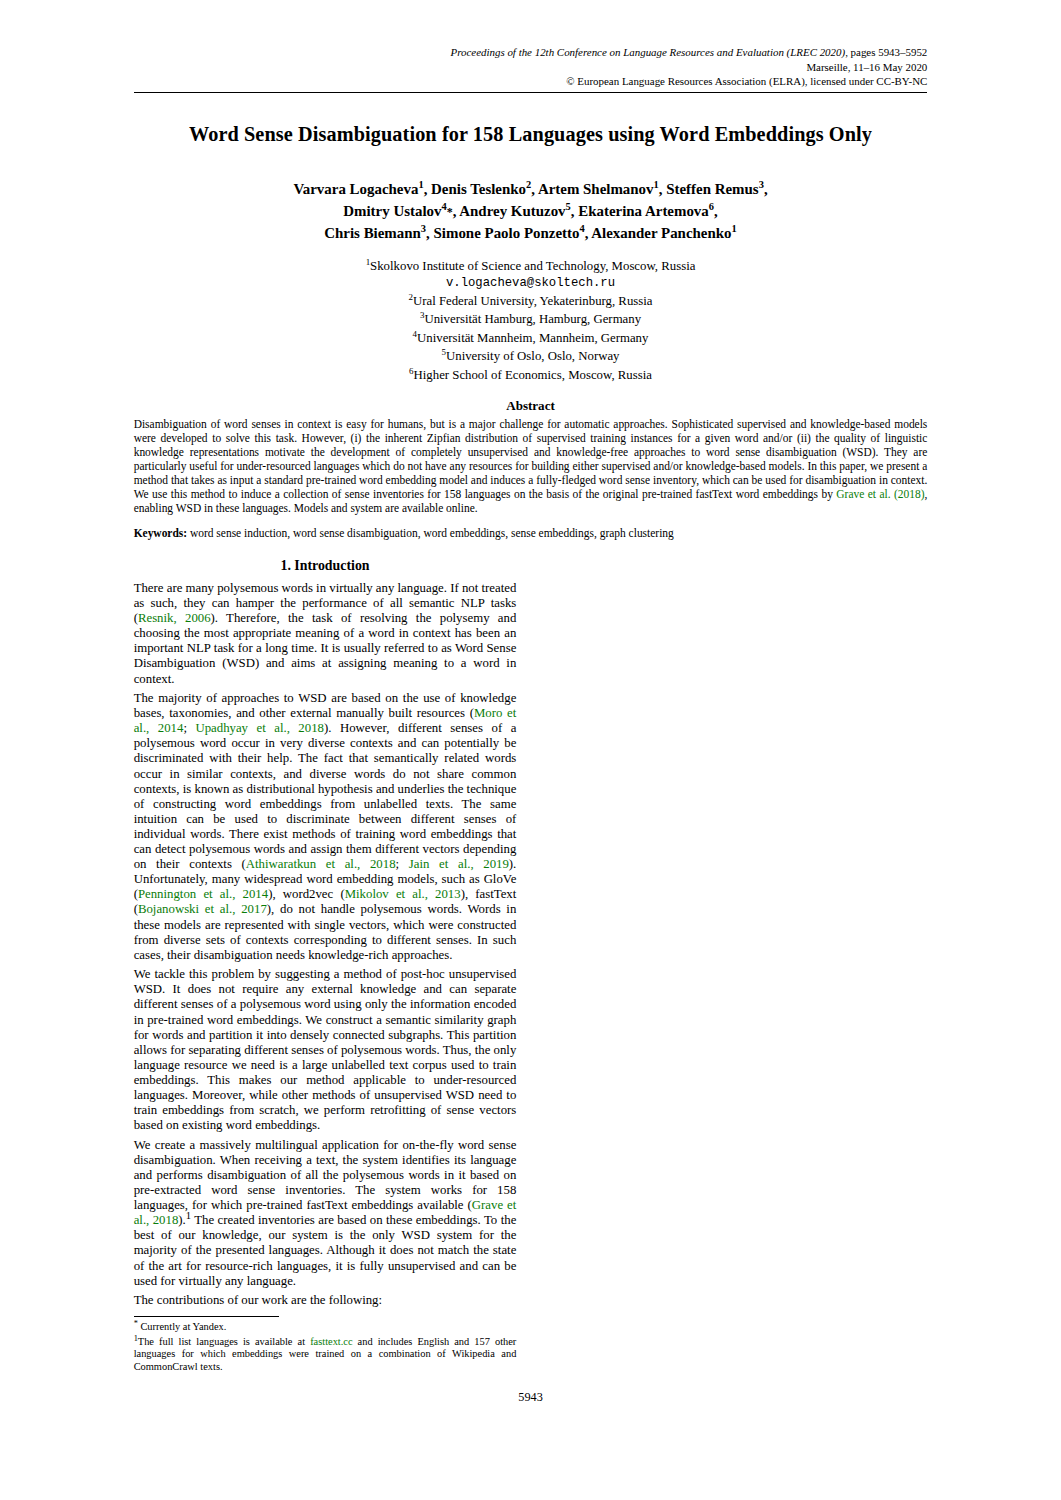Proceedings of the 12th Conference on Language Resources and Evaluation (LREC 2020), pages 5943–5952
Marseille, 11–16 May 2020
© European Language Resources Association (ELRA), licensed under CC-BY-NC
Word Sense Disambiguation for 158 Languages using Word Embeddings Only
Varvara Logacheva1, Denis Teslenko2, Artem Shelmanov1, Steffen Remus3,
Dmitry Ustalov4*, Andrey Kutuzov5, Ekaterina Artemova6,
Chris Biemann3, Simone Paolo Ponzetto4, Alexander Panchenko1
1Skolkovo Institute of Science and Technology, Moscow, Russia
v.logacheva@skoltech.ru
2Ural Federal University, Yekaterinburg, Russia
3Universität Hamburg, Hamburg, Germany
4Universität Mannheim, Mannheim, Germany
5University of Oslo, Oslo, Norway
6Higher School of Economics, Moscow, Russia
Abstract
Disambiguation of word senses in context is easy for humans, but is a major challenge for automatic approaches. Sophisticated supervised and knowledge-based models were developed to solve this task. However, (i) the inherent Zipfian distribution of supervised training instances for a given word and/or (ii) the quality of linguistic knowledge representations motivate the development of completely unsupervised and knowledge-free approaches to word sense disambiguation (WSD). They are particularly useful for under-resourced languages which do not have any resources for building either supervised and/or knowledge-based models. In this paper, we present a method that takes as input a standard pre-trained word embedding model and induces a fully-fledged word sense inventory, which can be used for disambiguation in context. We use this method to induce a collection of sense inventories for 158 languages on the basis of the original pre-trained fastText word embeddings by Grave et al. (2018), enabling WSD in these languages. Models and system are available online.
Keywords: word sense induction, word sense disambiguation, word embeddings, sense embeddings, graph clustering
1. Introduction
There are many polysemous words in virtually any language. If not treated as such, they can hamper the performance of all semantic NLP tasks (Resnik, 2006). Therefore, the task of resolving the polysemy and choosing the most appropriate meaning of a word in context has been an important NLP task for a long time. It is usually referred to as Word Sense Disambiguation (WSD) and aims at assigning meaning to a word in context.
The majority of approaches to WSD are based on the use of knowledge bases, taxonomies, and other external manually built resources (Moro et al., 2014; Upadhyay et al., 2018). However, different senses of a polysemous word occur in very diverse contexts and can potentially be discriminated with their help. The fact that semantically related words occur in similar contexts, and diverse words do not share common contexts, is known as distributional hypothesis and underlies the technique of constructing word embeddings from unlabelled texts. The same intuition can be used to discriminate between different senses of individual words. There exist methods of training word embeddings that can detect polysemous words and assign them different vectors depending on their contexts (Athiwaratkun et al., 2018; Jain et al., 2019). Unfortunately, many widespread word embedding models, such as GloVe (Pennington et al., 2014), word2vec (Mikolov et al., 2013), fastText (Bojanowski et al., 2017), do not handle polysemous words. Words in these models are represented with single vectors, which were constructed from diverse sets of contexts corresponding to different senses. In such cases, their disambiguation needs knowledge-rich approaches.
We tackle this problem by suggesting a method of post-hoc unsupervised WSD. It does not require any external knowledge and can separate different senses of a polysemous word using only the information encoded in pre-trained word embeddings. We construct a semantic similarity graph for words and partition it into densely connected subgraphs. This partition allows for separating different senses of polysemous words. Thus, the only language resource we need is a large unlabelled text corpus used to train embeddings. This makes our method applicable to under-resourced languages. Moreover, while other methods of unsupervised WSD need to train embeddings from scratch, we perform retrofitting of sense vectors based on existing word embeddings.
We create a massively multilingual application for on-the-fly word sense disambiguation. When receiving a text, the system identifies its language and performs disambiguation of all the polysemous words in it based on pre-extracted word sense inventories. The system works for 158 languages, for which pre-trained fastText embeddings available (Grave et al., 2018).1 The created inventories are based on these embeddings. To the best of our knowledge, our system is the only WSD system for the majority of the presented languages. Although it does not match the state of the art for resource-rich languages, it is fully unsupervised and can be used for virtually any language.
The contributions of our work are the following:
* Currently at Yandex.
1The full list languages is available at fasttext.cc and includes English and 157 other languages for which embeddings were trained on a combination of Wikipedia and CommonCrawl texts.
5943